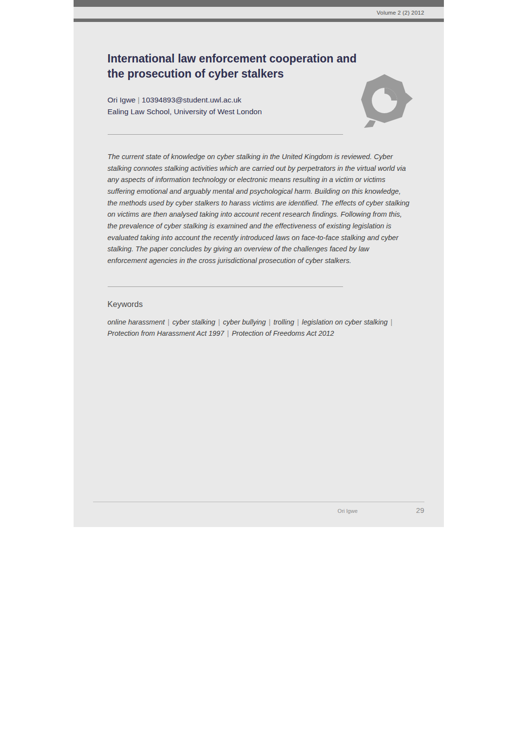Volume 2 (2) 2012
International law enforcement cooperation and the prosecution of cyber stalkers
Ori Igwe | 10394893@student.uwl.ac.uk
Ealing Law School, University of West London
The current state of knowledge on cyber stalking in the United Kingdom is reviewed. Cyber stalking connotes stalking activities which are carried out by perpetrators in the virtual world via any aspects of information technology or electronic means resulting in a victim or victims suffering emotional and arguably mental and psychological harm. Building on this knowledge, the methods used by cyber stalkers to harass victims are identified. The effects of cyber stalking on victims are then analysed taking into account recent research findings. Following from this, the prevalence of cyber stalking is examined and the effectiveness of existing legislation is evaluated taking into account the recently introduced laws on face-to-face stalking and cyber stalking. The paper concludes by giving an overview of the challenges faced by law enforcement agencies in the cross jurisdictional prosecution of cyber stalkers.
Keywords
online harassment | cyber stalking | cyber bullying | trolling | legislation on cyber stalking | Protection from Harassment Act 1997 | Protection of Freedoms Act 2012
Ori Igwe 29